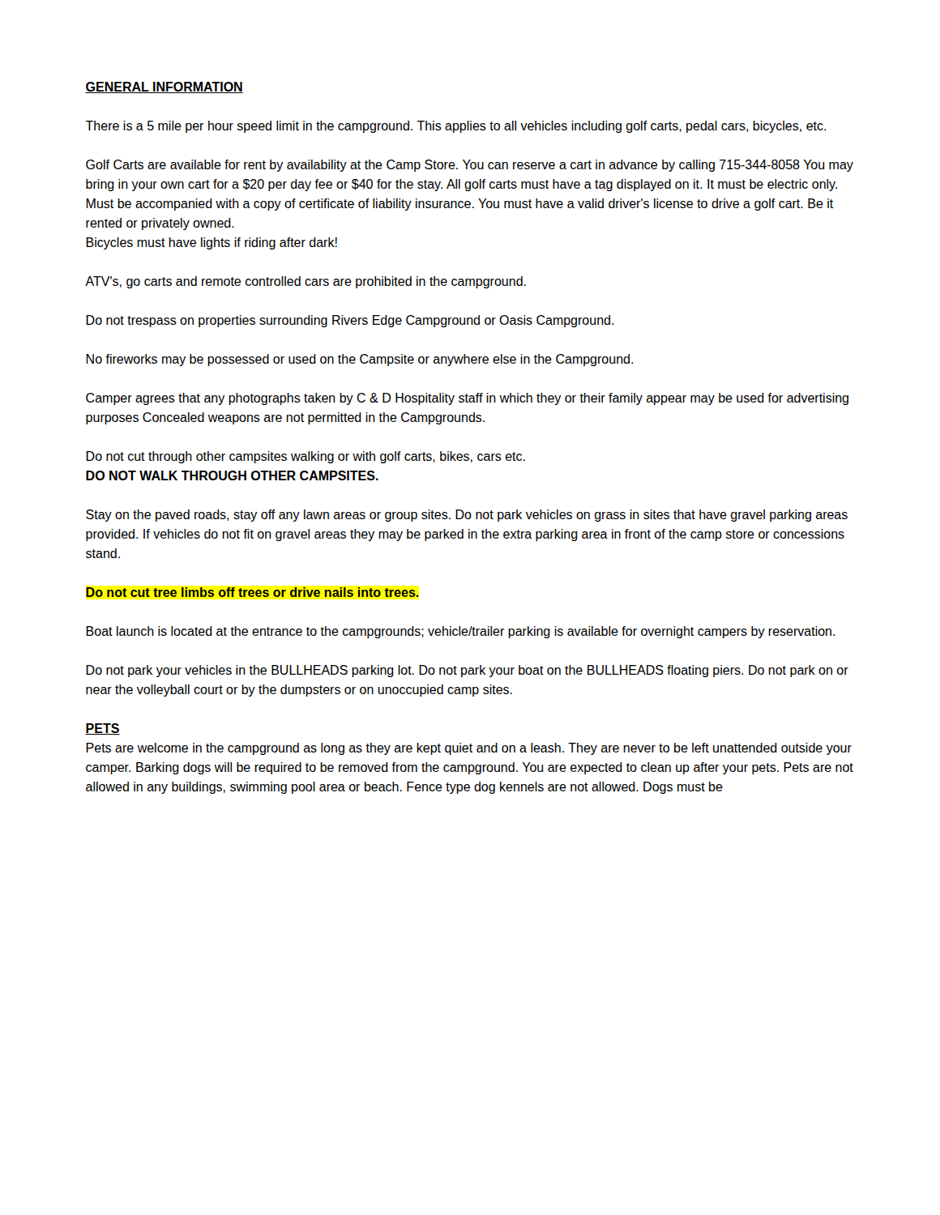GENERAL INFORMATION
There is a 5 mile per hour speed limit in the campground. This applies to all vehicles including golf carts, pedal cars, bicycles, etc.
Golf Carts are available for rent by availability at the Camp Store. You can reserve a cart in advance by calling 715-344-8058 You may bring in your own cart for a $20 per day fee or $40 for the stay. All golf carts must have a tag displayed on it. It must be electric only. Must be accompanied with a copy of certificate of liability insurance. You must have a valid driver's license to drive a golf cart. Be it rented or privately owned.
Bicycles must have lights if riding after dark!
ATV's, go carts and remote controlled cars are prohibited in the campground.
Do not trespass on properties surrounding Rivers Edge Campground or Oasis Campground.
No fireworks may be possessed or used on the Campsite or anywhere else in the Campground.
Camper agrees that any photographs taken by C & D Hospitality staff in which they or their family appear may be used for advertising purposes Concealed weapons are not permitted in the Campgrounds.
Do not cut through other campsites walking or with golf carts, bikes, cars etc.
DO NOT WALK THROUGH OTHER CAMPSITES.
Stay on the paved roads, stay off any lawn areas or group sites. Do not park vehicles on grass in sites that have gravel parking areas provided. If vehicles do not fit on gravel areas they may be parked in the extra parking area in front of the camp store or concessions stand.
Do not cut tree limbs off trees or drive nails into trees.
Boat launch is located at the entrance to the campgrounds; vehicle/trailer parking is available for overnight campers by reservation.
Do not park your vehicles in the BULLHEADS parking lot. Do not park your boat on the BULLHEADS floating piers. Do not park on or near the volleyball court or by the dumpsters or on unoccupied camp sites.
PETS
Pets are welcome in the campground as long as they are kept quiet and on a leash. They are never to be left unattended outside your camper. Barking dogs will be required to be removed from the campground. You are expected to clean up after your pets. Pets are not allowed in any buildings, swimming pool area or beach. Fence type dog kennels are not allowed. Dogs must be